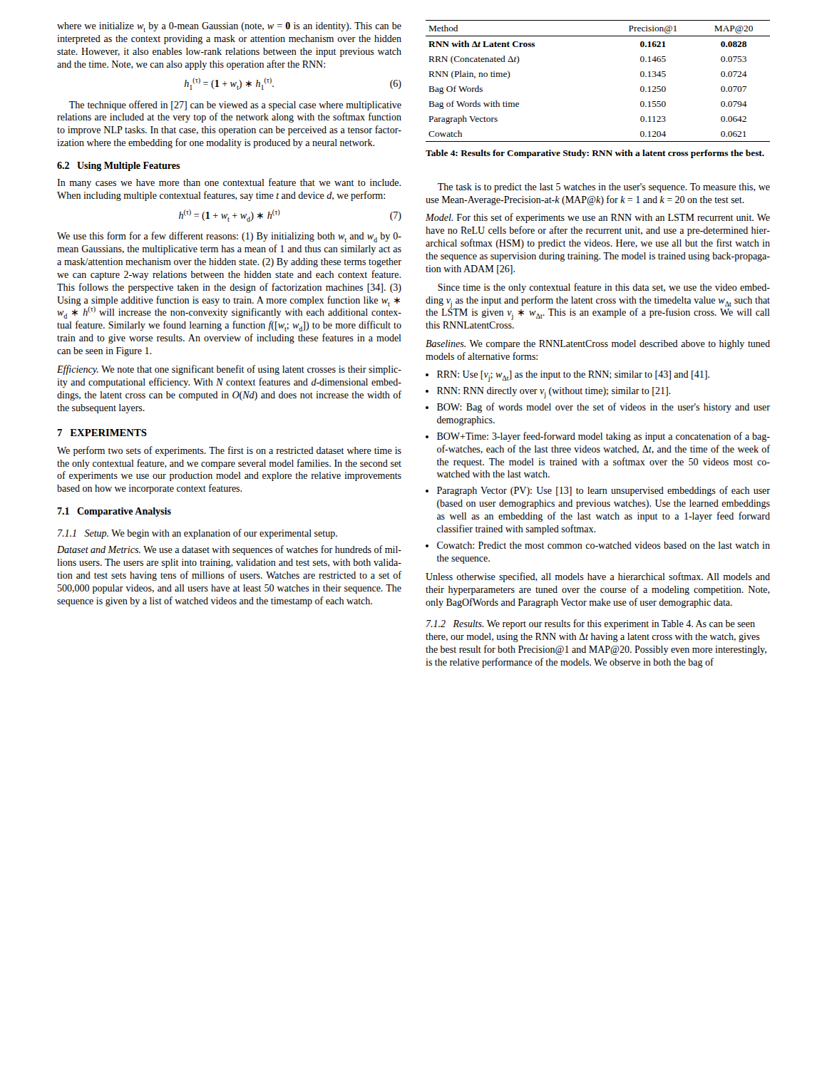where we initialize wt by a 0-mean Gaussian (note, w = 0 is an identity). This can be interpreted as the context providing a mask or attention mechanism over the hidden state. However, it also enables low-rank relations between the input previous watch and the time. Note, we can also apply this operation after the RNN:
h1(τ) = (1 + wt) ∗ h1(τ).
(6)
The technique offered in [27] can be viewed as a special case where multiplicative relations are included at the very top of the network along with the softmax function to improve NLP tasks. In that case, this operation can be perceived as a tensor factorization where the embedding for one modality is produced by a neural network.
6.2 Using Multiple Features
In many cases we have more than one contextual feature that we want to include. When including multiple contextual features, say time t and device d, we perform:
h(τ) = (1 + wt + wd) ∗ h(τ)
(7)
We use this form for a few different reasons: (1) By initializing both wt and wd by 0-mean Gaussians, the multiplicative term has a mean of 1 and thus can similarly act as a mask/attention mechanism over the hidden state. (2) By adding these terms together we can capture 2-way relations between the hidden state and each context feature. This follows the perspective taken in the design of factorization machines [34]. (3) Using a simple additive function is easy to train. A more complex function like wt ∗ wd ∗ h(τ) will increase the non-convexity significantly with each additional contextual feature. Similarly we found learning a function f([wt; wd]) to be more difficult to train and to give worse results. An overview of including these features in a model can be seen in Figure 1.
Efficiency. We note that one significant benefit of using latent crosses is their simplicity and computational efficiency. With N context features and d-dimensional embeddings, the latent cross can be computed in O(Nd) and does not increase the width of the subsequent layers.
7 EXPERIMENTS
We perform two sets of experiments. The first is on a restricted dataset where time is the only contextual feature, and we compare several model families. In the second set of experiments we use our production model and explore the relative improvements based on how we incorporate context features.
7.1 Comparative Analysis
7.1.1 Setup. We begin with an explanation of our experimental setup.
Dataset and Metrics. We use a dataset with sequences of watches for hundreds of millions users. The users are split into training, validation and test sets, with both validation and test sets having tens of millions of users. Watches are restricted to a set of 500,000 popular videos, and all users have at least 50 watches in their sequence. The sequence is given by a list of watched videos and the timestamp of each watch.
| Method | Precision@1 | MAP@20 |
| --- | --- | --- |
| RNN with Δ t Latent Cross | 0.1621 | 0.0828 |
| RRN (Concatenated Δ t ) | 0.1465 | 0.0753 |
| RNN (Plain, no time) | 0.1345 | 0.0724 |
| Bag Of Words | 0.1250 | 0.0707 |
| Bag of Words with time | 0.1550 | 0.0794 |
| Paragraph Vectors | 0.1123 | 0.0642 |
| Cowatch | 0.1204 | 0.0621 |
Table 4: Results for Comparative Study: RNN with a latent cross performs the best.
The task is to predict the last 5 watches in the user's sequence. To measure this, we use Mean-Average-Precision-at-k (MAP@k) for k = 1 and k = 20 on the test set.
Model. For this set of experiments we use an RNN with an LSTM recurrent unit. We have no ReLU cells before or after the recurrent unit, and use a pre-determined hierarchical softmax (HSM) to predict the videos. Here, we use all but the first watch in the sequence as supervision during training. The model is trained using back-propagation with ADAM [26].
Since time is the only contextual feature in this data set, we use the video embedding vj as the input and perform the latent cross with the timedelta value wΔt such that the LSTM is given vj ∗ wΔt. This is an example of a pre-fusion cross. We will call this RNNLatentCross.
Baselines. We compare the RNNLatentCross model described above to highly tuned models of alternative forms:
RRN: Use [vj; wΔt] as the input to the RNN; similar to [43] and [41].
RNN: RNN directly over vj (without time); similar to [21].
BOW: Bag of words model over the set of videos in the user's history and user demographics.
BOW+Time: 3-layer feed-forward model taking as input a concatenation of a bag-of-watches, each of the last three videos watched, Δt, and the time of the week of the request. The model is trained with a softmax over the 50 videos most co-watched with the last watch.
Paragraph Vector (PV): Use [13] to learn unsupervised embeddings of each user (based on user demographics and previous watches). Use the learned embeddings as well as an embedding of the last watch as input to a 1-layer feed forward classifier trained with sampled softmax.
Cowatch: Predict the most common co-watched videos based on the last watch in the sequence.
Unless otherwise specified, all models have a hierarchical softmax. All models and their hyperparameters are tuned over the course of a modeling competition. Note, only BagOfWords and Paragraph Vector make use of user demographic data.
7.1.2 Results. We report our results for this experiment in Table 4. As can be seen there, our model, using the RNN with Δt having a latent cross with the watch, gives the best result for both Precision@1 and MAP@20. Possibly even more interestingly, is the relative performance of the models. We observe in both the bag of